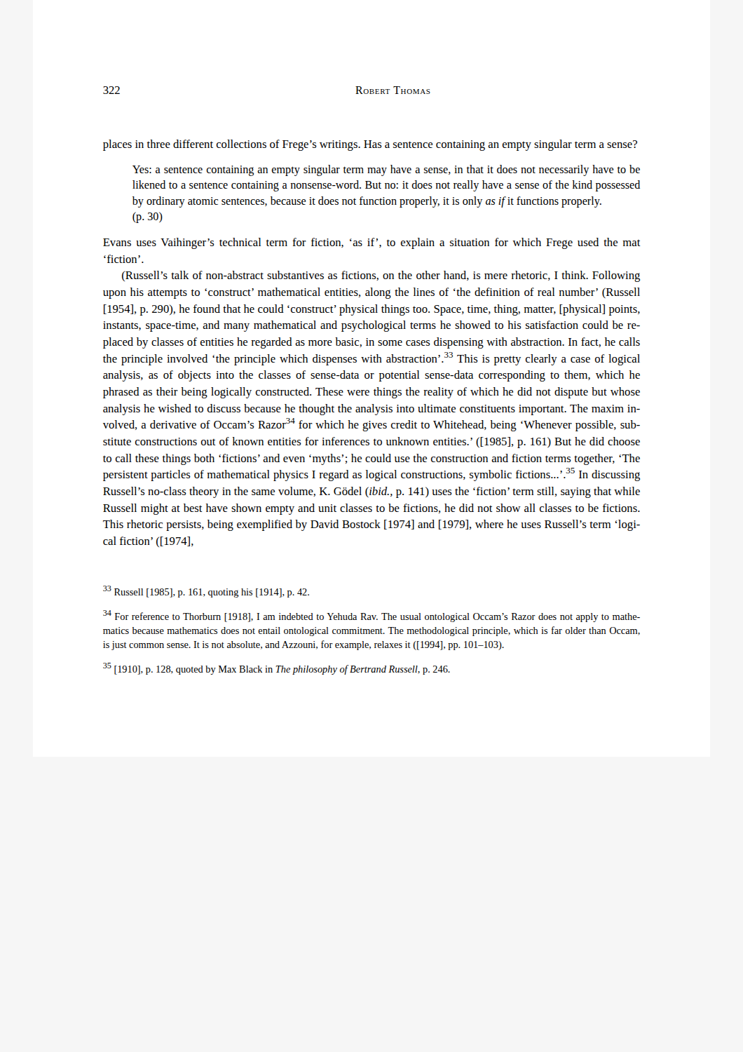322 Robert Thomas
places in three different collections of Frege’s writings. Has a sentence containing an empty singular term a sense?
Yes: a sentence containing an empty singular term may have a sense, in that it does not necessarily have to be likened to a sentence containing a nonsense-word. But no: it does not really have a sense of the kind possessed by ordinary atomic sentences, because it does not function properly, it is only as if it functions properly.
(p. 30)
Evans uses Vaihinger’s technical term for fiction, ‘as if’, to explain a situation for which Frege used the mat ‘fiction’.
(Russell’s talk of non-abstract substantives as fictions, on the other hand, is mere rhetoric, I think. Following upon his attempts to ‘construct’ mathematical entities, along the lines of ‘the definition of real number’ (Russell [1954], p. 290), he found that he could ‘construct’ physical things too. Space, time, thing, matter, [physical] points, instants, space-time, and many mathematical and psychological terms he showed to his satisfaction could be replaced by classes of entities he regarded as more basic, in some cases dispensing with abstraction. In fact, he calls the principle involved ‘the principle which dispenses with abstraction’.33 This is pretty clearly a case of logical analysis, as of objects into the classes of sense-data or potential sense-data corresponding to them, which he phrased as their being logically constructed. These were things the reality of which he did not dispute but whose analysis he wished to discuss because he thought the analysis into ultimate constituents important. The maxim involved, a derivative of Occam’s Razor34 for which he gives credit to Whitehead, being ‘Whenever possible, substitute constructions out of known entities for inferences to unknown entities.’ ([1985], p. 161) But he did choose to call these things both ‘fictions’ and even ‘myths’; he could use the construction and fiction terms together, ‘The persistent particles of mathematical physics I regard as logical constructions, symbolic fictions...’.35 In discussing Russell’s no-class theory in the same volume, K. Gödel (ibid., p. 141) uses the ‘fiction’ term still, saying that while Russell might at best have shown empty and unit classes to be fictions, he did not show all classes to be fictions. This rhetoric persists, being exemplified by David Bostock [1974] and [1979], where he uses Russell’s term ‘logical fiction’ ([1974],
33 Russell [1985], p. 161, quoting his [1914], p. 42.
34 For reference to Thorburn [1918], I am indebted to Yehuda Rav. The usual ontological Occam’s Razor does not apply to mathematics because mathematics does not entail ontological commitment. The methodological principle, which is far older than Occam, is just common sense. It is not absolute, and Azzouni, for example, relaxes it ([1994], pp. 101–103).
35 [1910], p. 128, quoted by Max Black in The philosophy of Bertrand Russell, p. 246.